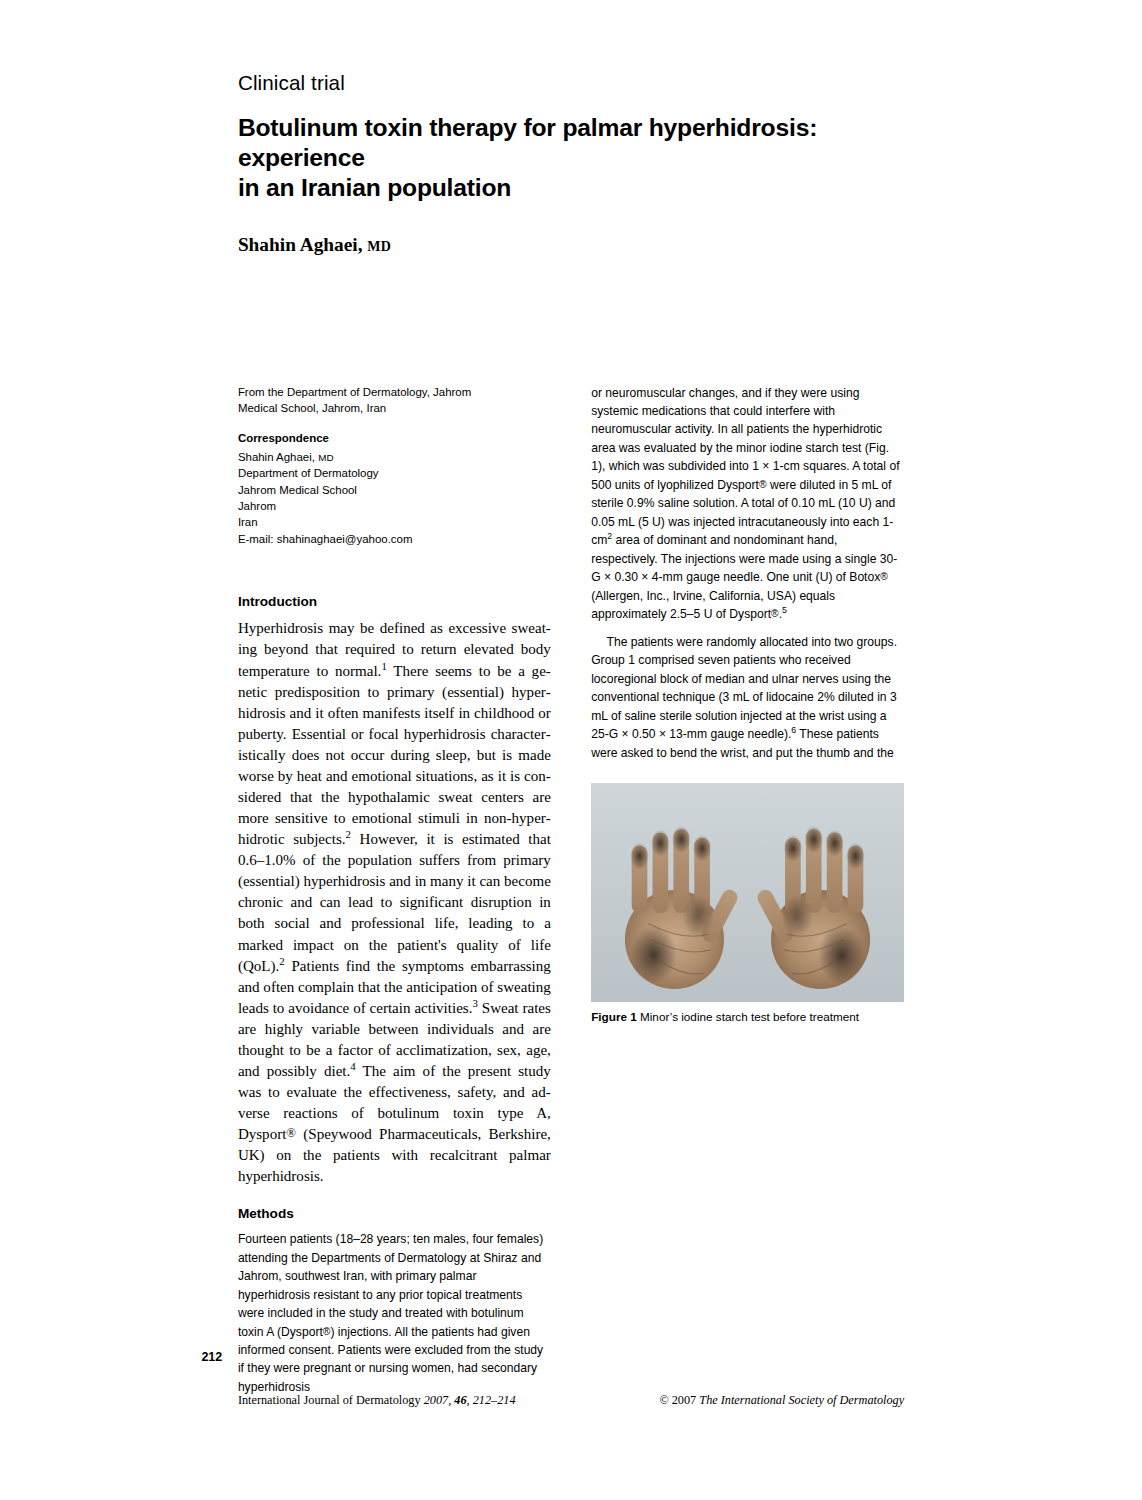Clinical trial
Botulinum toxin therapy for palmar hyperhidrosis: experience
in an Iranian population
Shahin Aghaei, MD
From the Department of Dermatology, Jahrom
Medical School, Jahrom, Iran
Correspondence
Shahin Aghaei, MD
Department of Dermatology
Jahrom Medical School
Jahrom
Iran
E-mail: shahinaghaei@yahoo.com
Introduction
Hyperhidrosis may be defined as excessive sweating beyond that required to return elevated body temperature to normal.1 There seems to be a genetic predisposition to primary (essential) hyperhidrosis and it often manifests itself in childhood or puberty. Essential or focal hyperhidrosis characteristically does not occur during sleep, but is made worse by heat and emotional situations, as it is considered that the hypothalamic sweat centers are more sensitive to emotional stimuli in non-hyperhidrotic subjects.2 However, it is estimated that 0.6–1.0% of the population suffers from primary (essential) hyperhidrosis and in many it can become chronic and can lead to significant disruption in both social and professional life, leading to a marked impact on the patient's quality of life (QoL).2 Patients find the symptoms embarrassing and often complain that the anticipation of sweating leads to avoidance of certain activities.3 Sweat rates are highly variable between individuals and are thought to be a factor of acclimatization, sex, age, and possibly diet.4 The aim of the present study was to evaluate the effectiveness, safety, and adverse reactions of botulinum toxin type A, Dysport® (Speywood Pharmaceuticals, Berkshire, UK) on the patients with recalcitrant palmar hyperhidrosis.
Methods
Fourteen patients (18–28 years; ten males, four females) attending the Departments of Dermatology at Shiraz and Jahrom, southwest Iran, with primary palmar hyperhidrosis resistant to any prior topical treatments were included in the study and treated with botulinum toxin A (Dysport®) injections. All the patients had given informed consent. Patients were excluded from the study if they were pregnant or nursing women, had secondary hyperhidrosis
or neuromuscular changes, and if they were using systemic medications that could interfere with neuromuscular activity. In all patients the hyperhidrotic area was evaluated by the minor iodine starch test (Fig. 1), which was subdivided into 1 × 1-cm squares. A total of 500 units of lyophilized Dysport® were diluted in 5 mL of sterile 0.9% saline solution. A total of 0.10 mL (10 U) and 0.05 mL (5 U) was injected intracutaneously into each 1-cm2 area of dominant and nondominant hand, respectively. The injections were made using a single 30-G × 0.30 × 4-mm gauge needle. One unit (U) of Botox® (Allergen, Inc., Irvine, California, USA) equals approximately 2.5–5 U of Dysport®.5
The patients were randomly allocated into two groups. Group 1 comprised seven patients who received locoregional block of median and ulnar nerves using the conventional technique (3 mL of lidocaine 2% diluted in 3 mL of saline sterile solution injected at the wrist using a 25-G × 0.50 × 13-mm gauge needle).6 These patients were asked to bend the wrist, and put the thumb and the
Figure 1 Minor’s iodine starch test before treatment
212
International Journal of Dermatology 2007, 46, 212–214
© 2007 The International Society of Dermatology